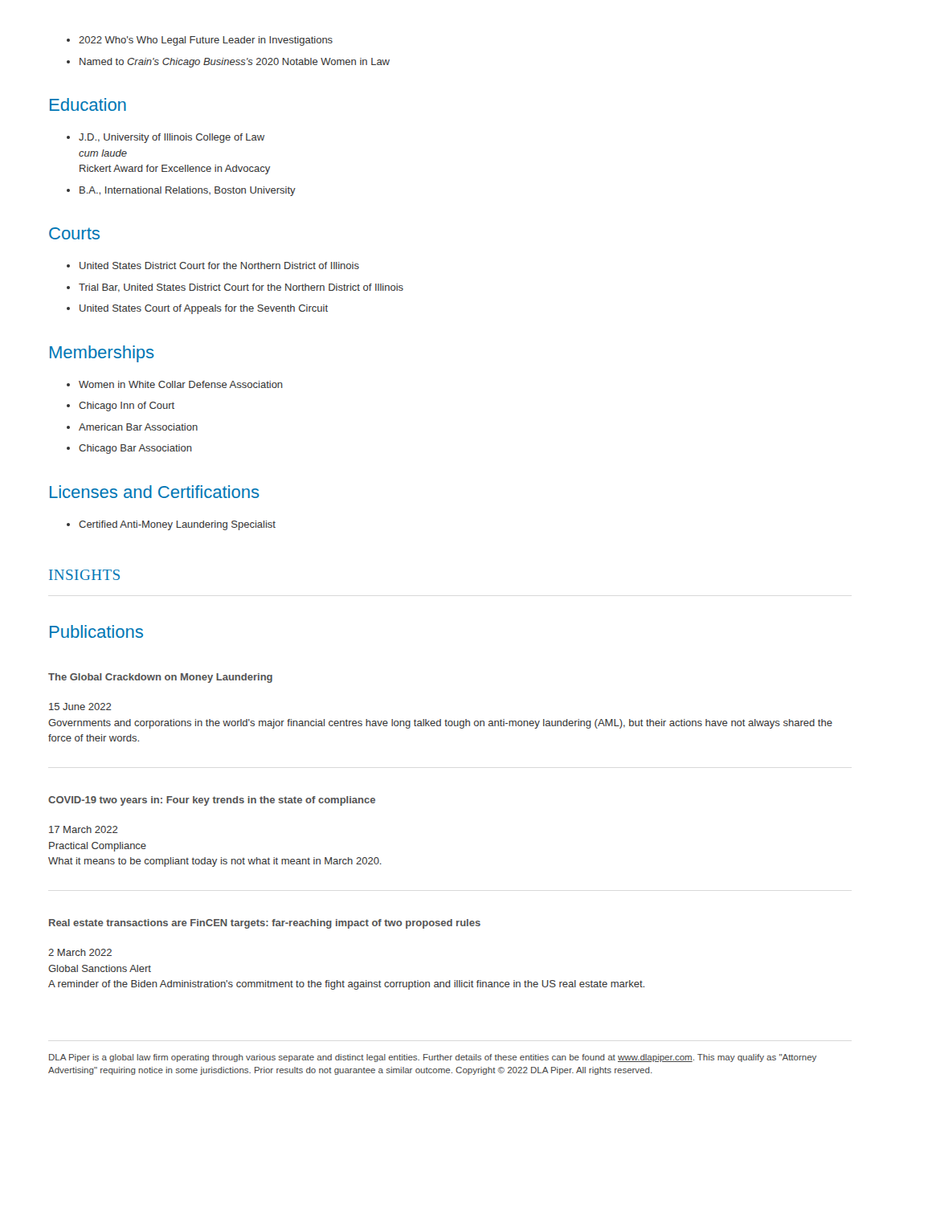2022 Who's Who Legal Future Leader in Investigations
Named to Crain's Chicago Business's 2020 Notable Women in Law
Education
J.D., University of Illinois College of Law
cum laude
Rickert Award for Excellence in Advocacy
B.A., International Relations, Boston University
Courts
United States District Court for the Northern District of Illinois
Trial Bar, United States District Court for the Northern District of Illinois
United States Court of Appeals for the Seventh Circuit
Memberships
Women in White Collar Defense Association
Chicago Inn of Court
American Bar Association
Chicago Bar Association
Licenses and Certifications
Certified Anti-Money Laundering Specialist
INSIGHTS
Publications
The Global Crackdown on Money Laundering
15 June 2022
Governments and corporations in the world's major financial centres have long talked tough on anti-money laundering (AML), but their actions have not always shared the force of their words.
COVID-19 two years in: Four key trends in the state of compliance
17 March 2022
Practical Compliance
What it means to be compliant today is not what it meant in March 2020.
Real estate transactions are FinCEN targets: far-reaching impact of two proposed rules
2 March 2022
Global Sanctions Alert
A reminder of the Biden Administration's commitment to the fight against corruption and illicit finance in the US real estate market.
DLA Piper is a global law firm operating through various separate and distinct legal entities. Further details of these entities can be found at www.dlapiper.com. This may qualify as "Attorney Advertising" requiring notice in some jurisdictions. Prior results do not guarantee a similar outcome. Copyright © 2022 DLA Piper. All rights reserved.